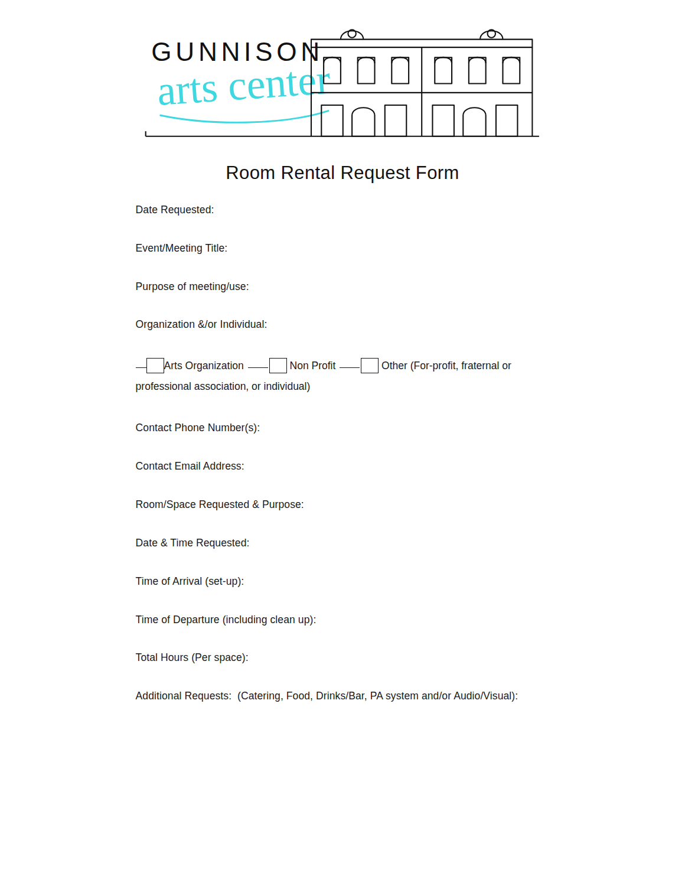Gunnison Arts Center GUNNISON arts center
Room Rental Request Form
Date Requested:
Event/Meeting Title:
Purpose of meeting/use:
Organization &/or Individual:
Arts Organization Non Profit Other (For-profit, fraternal or professional association, or individual)
Contact Phone Number(s):
Contact Email Address:
Room/Space Requested & Purpose:
Date & Time Requested:
Time of Arrival (set-up):
Time of Departure (including clean up):
Total Hours (Per space):
Additional Requests: (Catering, Food, Drinks/Bar, PA system and/or Audio/Visual):